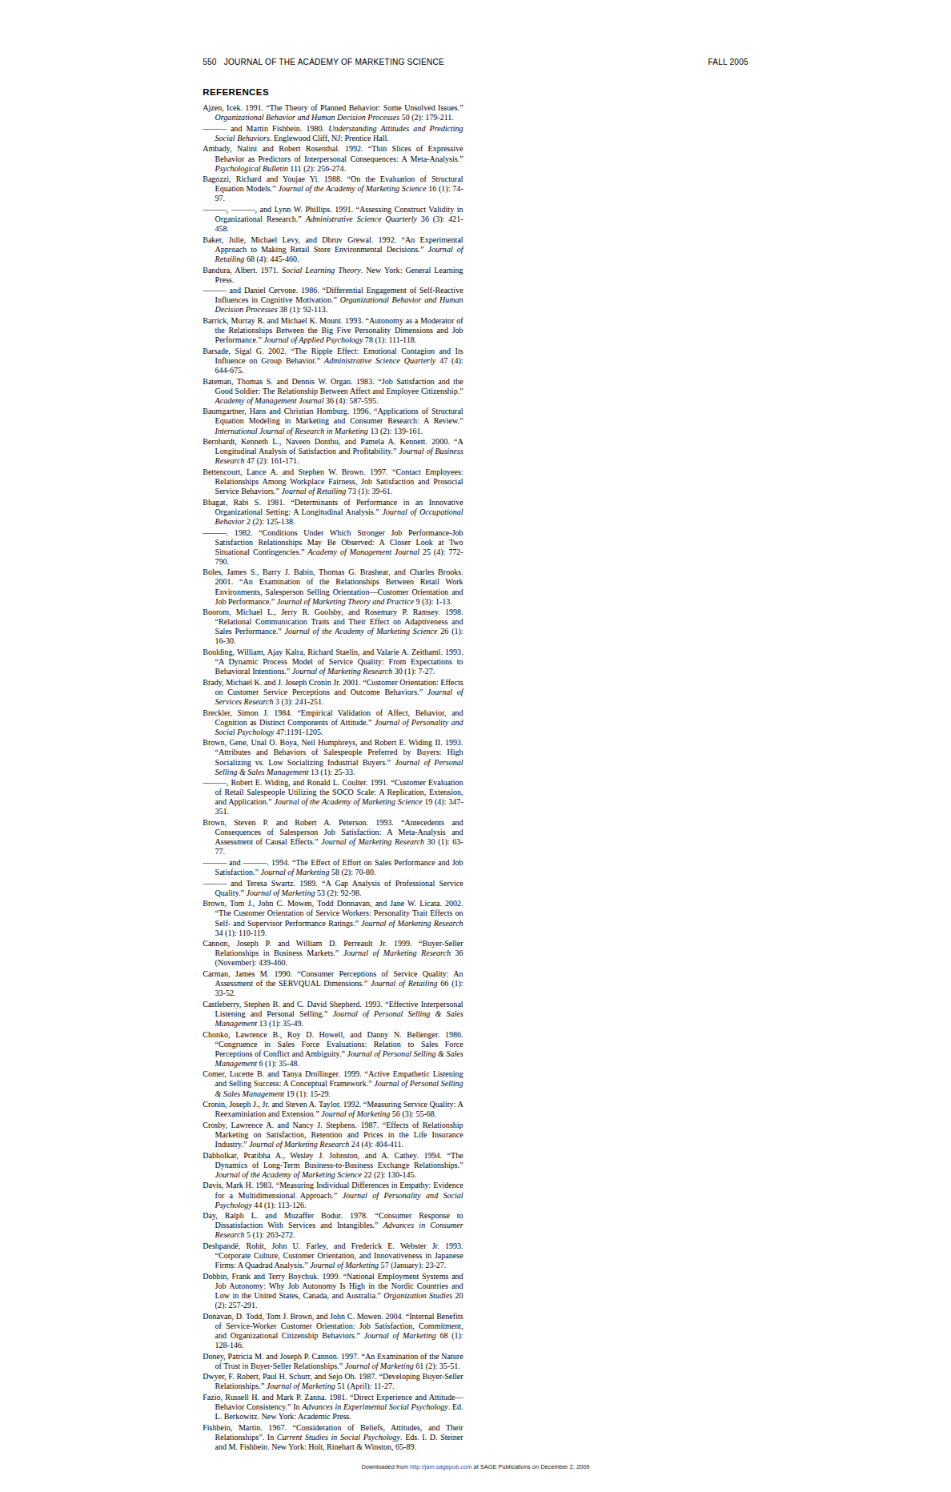550 JOURNAL OF THE ACADEMY OF MARKETING SCIENCE
FALL 2005
REFERENCES
Ajzen, Icek. 1991. “The Theory of Planned Behavior: Some Unsolved Issues.” Organizational Behavior and Human Decision Processes 50 (2): 179-211.
——— and Martin Fishbein. 1980. Understanding Attitudes and Predicting Social Behaviors. Englewood Cliff, NJ: Prentice Hall.
Ambady, Nalini and Robert Rosenthal. 1992. “Thin Slices of Expressive Behavior as Predictors of Interpersonal Consequences: A Meta-Analysis.” Psychological Bulletin 111 (2): 256-274.
Bagozzi, Richard and Youjae Yi. 1988. “On the Evaluation of Structural Equation Models.” Journal of the Academy of Marketing Science 16 (1): 74-97.
———, ———, and Lynn W. Phillips. 1991. “Assessing Construct Validity in Organizational Research.” Administrative Science Quarterly 36 (3): 421-458.
Baker, Julie, Michael Levy, and Dhruv Grewal. 1992. “An Experimental Approach to Making Retail Store Environmental Decisions.” Journal of Retailing 68 (4): 445-460.
Bandura, Albert. 1971. Social Learning Theory. New York: General Learning Press.
——— and Daniel Cervone. 1986. “Differential Engagement of Self-Reactive Influences in Cognitive Motivation.” Organizational Behavior and Human Decision Processes 38 (1): 92-113.
Barrick, Murray R. and Michael K. Mount. 1993. “Autonomy as a Moderator of the Relationships Between the Big Five Personality Dimensions and Job Performance.” Journal of Applied Psychology 78 (1): 111-118.
Barsade, Sigal G. 2002. “The Ripple Effect: Emotional Contagion and Its Influence on Group Behavior.” Administrative Science Quarterly 47 (4): 644-675.
Bateman, Thomas S. and Dennis W. Organ. 1983. “Job Satisfaction and the Good Soldier: The Relationship Between Affect and Employee Citizenship.” Academy of Management Journal 36 (4): 587-595.
Baumgartner, Hans and Christian Homburg. 1996. “Applications of Structural Equation Modeling in Marketing and Consumer Research: A Review.” International Journal of Research in Marketing 13 (2): 139-161.
Bernhardt, Kenneth L., Naveen Donthu, and Pamela A. Kennett. 2000. “A Longitudinal Analysis of Satisfaction and Profitability.” Journal of Business Research 47 (2): 161-171.
Bettencourt, Lance A. and Stephen W. Brown. 1997. “Contact Employees: Relationships Among Workplace Fairness, Job Satisfaction and Prosocial Service Behaviors.” Journal of Retailing 73 (1): 39-61.
Bhagat, Rabi S. 1981. “Determinants of Performance in an Innovative Organizational Setting: A Longitudinal Analysis.” Journal of Occupational Behavior 2 (2): 125-138.
———. 1982. “Conditions Under Which Stronger Job Performance-Job Satisfaction Relationships May Be Observed: A Closer Look at Two Situational Contingencies.” Academy of Management Journal 25 (4): 772-790.
Boles, James S., Barry J. Babin, Thomas G. Brashear, and Charles Brooks. 2001. “An Examination of the Relationships Between Retail Work Environments, Salesperson Selling Orientation—Customer Orientation and Job Performance.” Journal of Marketing Theory and Practice 9 (3): 1-13.
Boorom, Michael L., Jerry R. Goolsby, and Rosemary P. Ramsey. 1998. “Relational Communication Traits and Their Effect on Adaptiveness and Sales Performance.” Journal of the Academy of Marketing Science 26 (1): 16-30.
Boulding, William, Ajay Kalra, Richard Staelin, and Valarie A. Zeithaml. 1993. “A Dynamic Process Model of Service Quality: From Expectations to Behavioral Intentions.” Journal of Marketing Research 30 (1): 7-27.
Brady, Michael K. and J. Joseph Cronin Jr. 2001. “Customer Orientation: Effects on Customer Service Perceptions and Outcome Behaviors.” Journal of Services Research 3 (3): 241-251.
Breckler, Simon J. 1984. “Empirical Validation of Affect, Behavior, and Cognition as Distinct Components of Attitude.” Journal of Personality and Social Psychology 47:1191-1205.
Brown, Gene, Unal O. Boya, Neil Humphreys, and Robert E. Widing II. 1993. “Attributes and Behaviors of Salespeople Preferred by Buyers: High Socializing vs. Low Socializing Industrial Buyers.” Journal of Personal Selling & Sales Management 13 (1): 25-33.
———, Robert E. Widing, and Ronald L. Coulter. 1991. “Customer Evaluation of Retail Salespeople Utilizing the SOCO Scale: A Replication, Extension, and Application.” Journal of the Academy of Marketing Science 19 (4): 347-351.
Brown, Steven P. and Robert A. Peterson. 1993. “Antecedents and Consequences of Salesperson Job Satisfaction: A Meta-Analysis and Assessment of Causal Effects.” Journal of Marketing Research 30 (1): 63-77.
——— and ———. 1994. “The Effect of Effort on Sales Performance and Job Satisfaction.” Journal of Marketing 58 (2): 70-80.
——— and Teresa Swartz. 1989. “A Gap Analysis of Professional Service Quality.” Journal of Marketing 53 (2): 92-98.
Brown, Tom J., John C. Mowen, Todd Donnavan, and Jane W. Licata. 2002. “The Customer Orientation of Service Workers: Personality Trait Effects on Self- and Supervisor Performance Ratings.” Journal of Marketing Research 34 (1): 110-119.
Cannon, Joseph P. and William D. Perreault Jr. 1999. “Buyer-Seller Relationships in Business Markets.” Journal of Marketing Research 36 (November): 439-460.
Carman, James M. 1990. “Consumer Perceptions of Service Quality: An Assessment of the SERVQUAL Dimensions.” Journal of Retailing 66 (1): 33-52.
Castleberry, Stephen B. and C. David Shepherd. 1993. “Effective Interpersonal Listening and Personal Selling.” Journal of Personal Selling & Sales Management 13 (1): 35-49.
Chonko, Lawrence B., Roy D. Howell, and Danny N. Bellenger. 1986. “Congruence in Sales Force Evaluations: Relation to Sales Force Perceptions of Conflict and Ambiguity.” Journal of Personal Selling & Sales Management 6 (1): 35-48.
Comer, Lucette B. and Tanya Drollinger. 1999. “Active Empathetic Listening and Selling Success: A Conceptual Framework.” Journal of Personal Selling & Sales Management 19 (1): 15-29.
Cronin, Joseph J., Jr. and Steven A. Taylor. 1992. “Measuring Service Quality: A Reexaminiation and Extension.” Journal of Marketing 56 (3): 55-68.
Crosby, Lawrence A. and Nancy J. Stephens. 1987. “Effects of Relationship Marketing on Satisfaction, Retention and Prices in the Life Insurance Industry.” Journal of Marketing Research 24 (4): 404-411.
Dabholkar, Pratibha A., Wesley J. Johnston, and A. Cathey. 1994. “The Dynamics of Long-Term Business-to-Business Exchange Relationships.” Journal of the Academy of Marketing Science 22 (2): 130-145.
Davis, Mark H. 1983. “Measuring Individual Differences in Empathy: Evidence for a Multidimensional Approach.” Journal of Personality and Social Psychology 44 (1): 113-126.
Day, Ralph L. and Muzaffer Bodur. 1978. “Consumer Response to Dissatisfaction With Services and Intangibles.” Advances in Consumer Research 5 (1): 263-272.
Deshpandé, Rohit, John U. Farley, and Frederick E. Webster Jr. 1993. “Corporate Culture, Customer Orientation, and Innovativeness in Japanese Firms: A Quadrad Analysis.” Journal of Marketing 57 (January): 23-27.
Dobbin, Frank and Terry Boychuk. 1999. “National Employment Systems and Job Autonomy: Why Job Autonomy Is High in the Nordic Countries and Low in the United States, Canada, and Australia.” Organization Studies 20 (2): 257-291.
Donavan, D. Todd, Tom J. Brown, and John C. Mowen. 2004. “Internal Benefits of Service-Worker Customer Orientation: Job Satisfaction, Commitment, and Organizational Citizenship Behaviors.” Journal of Marketing 68 (1): 128-146.
Doney, Patricia M. and Joseph P. Cannon. 1997. “An Examination of the Nature of Trust in Buyer-Seller Relationships.” Journal of Marketing 61 (2): 35-51.
Dwyer, F. Robert, Paul H. Schurr, and Sejo Oh. 1987. “Developing Buyer-Seller Relationships.” Journal of Marketing 51 (April): 11-27.
Fazio, Russell H. and Mark P. Zanna. 1981. “Direct Experience and Attitude—Behavior Consistency.” In Advances in Experimental Social Psychology. Ed. L. Berkowitz. New York: Academic Press.
Fishbein, Martin. 1967. “Consideration of Beliefs, Attitudes, and Their Relationships”. In Current Studies in Social Psychology. Eds. I. D. Steiner and M. Fishbein. New York: Holt, Rinehart & Winston, 65-89.
Downloaded from http://jam.sagepub.com at SAGE Publications on December 2, 2009